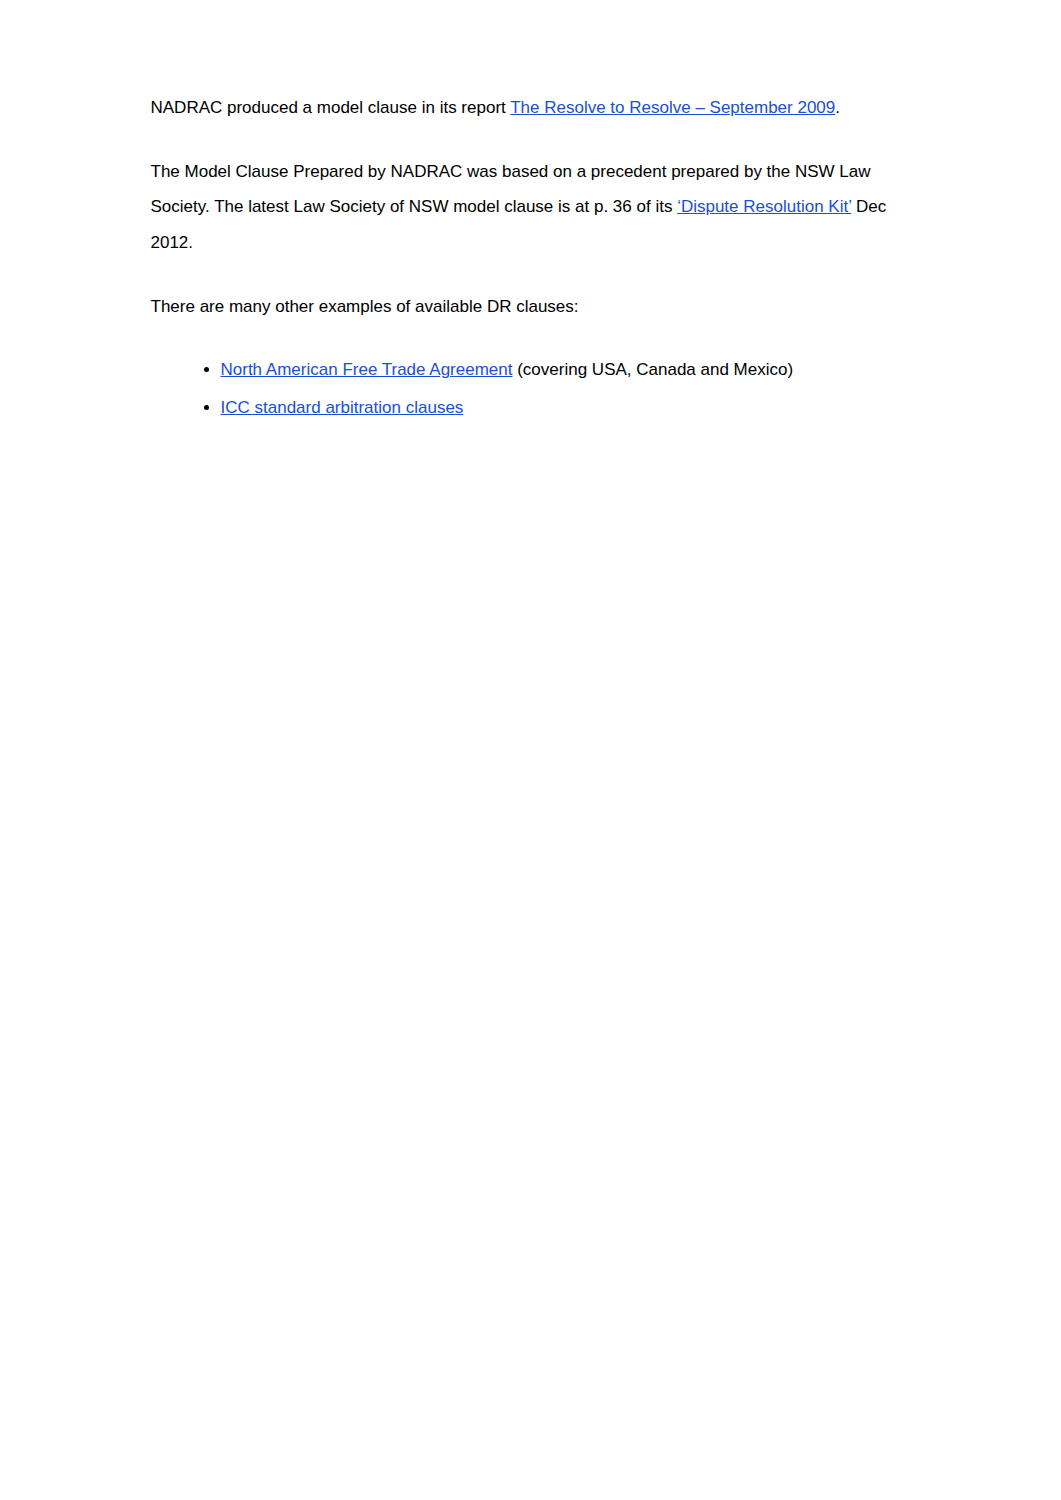NADRAC produced a model clause in its report The Resolve to Resolve – September 2009.
The Model Clause Prepared by NADRAC was based on a precedent prepared by the NSW Law Society. The latest Law Society of NSW model clause is at p. 36 of its ‘Dispute Resolution Kit’ Dec 2012.
There are many other examples of available DR clauses:
North American Free Trade Agreement (covering USA, Canada and Mexico)
ICC standard arbitration clauses